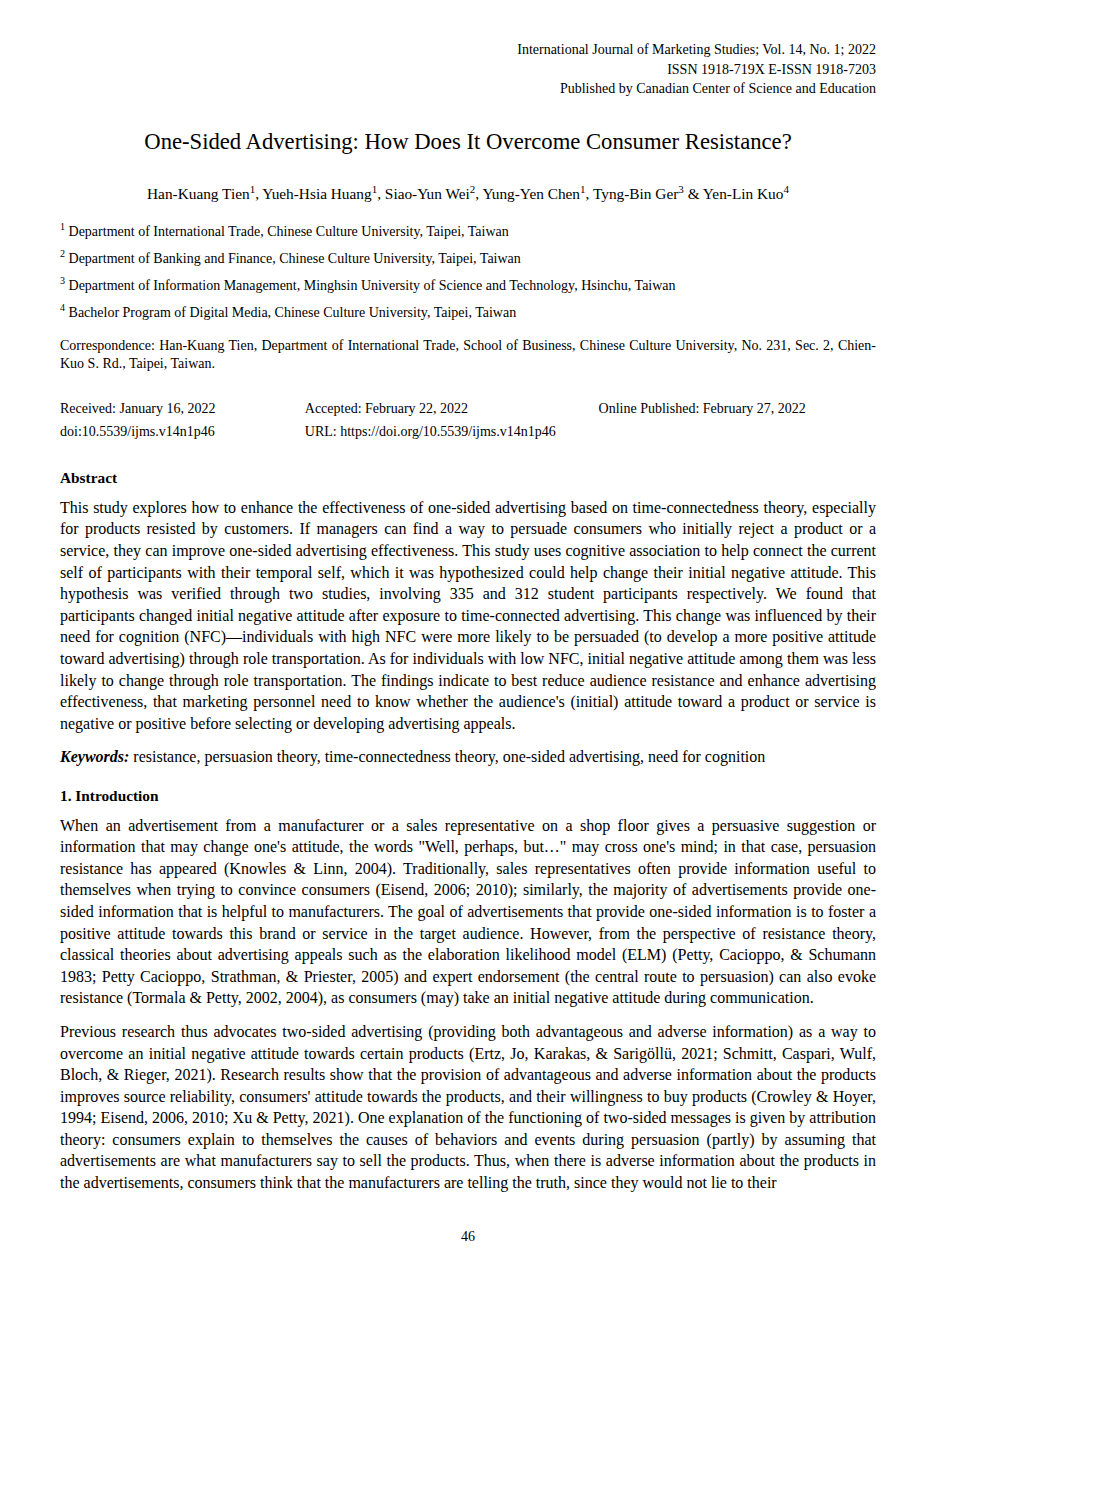International Journal of Marketing Studies; Vol. 14, No. 1; 2022
ISSN 1918-719X E-ISSN 1918-7203
Published by Canadian Center of Science and Education
One-Sided Advertising: How Does It Overcome Consumer Resistance?
Han-Kuang Tien1, Yueh-Hsia Huang1, Siao-Yun Wei2, Yung-Yen Chen1, Tyng-Bin Ger3 & Yen-Lin Kuo4
1 Department of International Trade, Chinese Culture University, Taipei, Taiwan
2 Department of Banking and Finance, Chinese Culture University, Taipei, Taiwan
3 Department of Information Management, Minghsin University of Science and Technology, Hsinchu, Taiwan
4 Bachelor Program of Digital Media, Chinese Culture University, Taipei, Taiwan
Correspondence: Han-Kuang Tien, Department of International Trade, School of Business, Chinese Culture University, No. 231, Sec. 2, Chien-Kuo S. Rd., Taipei, Taiwan.
| Received: January 16, 2022 | Accepted: February 22, 2022 | Online Published: February 27, 2022 |
| doi:10.5539/ijms.v14n1p46 | URL: https://doi.org/10.5539/ijms.v14n1p46 |
Abstract
This study explores how to enhance the effectiveness of one-sided advertising based on time-connectedness theory, especially for products resisted by customers. If managers can find a way to persuade consumers who initially reject a product or a service, they can improve one-sided advertising effectiveness. This study uses cognitive association to help connect the current self of participants with their temporal self, which it was hypothesized could help change their initial negative attitude. This hypothesis was verified through two studies, involving 335 and 312 student participants respectively. We found that participants changed initial negative attitude after exposure to time-connected advertising. This change was influenced by their need for cognition (NFC)—individuals with high NFC were more likely to be persuaded (to develop a more positive attitude toward advertising) through role transportation. As for individuals with low NFC, initial negative attitude among them was less likely to change through role transportation. The findings indicate to best reduce audience resistance and enhance advertising effectiveness, that marketing personnel need to know whether the audience's (initial) attitude toward a product or service is negative or positive before selecting or developing advertising appeals.
Keywords: resistance, persuasion theory, time-connectedness theory, one-sided advertising, need for cognition
1. Introduction
When an advertisement from a manufacturer or a sales representative on a shop floor gives a persuasive suggestion or information that may change one's attitude, the words "Well, perhaps, but…" may cross one's mind; in that case, persuasion resistance has appeared (Knowles & Linn, 2004). Traditionally, sales representatives often provide information useful to themselves when trying to convince consumers (Eisend, 2006; 2010); similarly, the majority of advertisements provide one-sided information that is helpful to manufacturers. The goal of advertisements that provide one-sided information is to foster a positive attitude towards this brand or service in the target audience. However, from the perspective of resistance theory, classical theories about advertising appeals such as the elaboration likelihood model (ELM) (Petty, Cacioppo, & Schumann 1983; Petty Cacioppo, Strathman, & Priester, 2005) and expert endorsement (the central route to persuasion) can also evoke resistance (Tormala & Petty, 2002, 2004), as consumers (may) take an initial negative attitude during communication.
Previous research thus advocates two-sided advertising (providing both advantageous and adverse information) as a way to overcome an initial negative attitude towards certain products (Ertz, Jo, Karakas, & Sarigöllü, 2021; Schmitt, Caspari, Wulf, Bloch, & Rieger, 2021). Research results show that the provision of advantageous and adverse information about the products improves source reliability, consumers' attitude towards the products, and their willingness to buy products (Crowley & Hoyer, 1994; Eisend, 2006, 2010; Xu & Petty, 2021). One explanation of the functioning of two-sided messages is given by attribution theory: consumers explain to themselves the causes of behaviors and events during persuasion (partly) by assuming that advertisements are what manufacturers say to sell the products. Thus, when there is adverse information about the products in the advertisements, consumers think that the manufacturers are telling the truth, since they would not lie to their
46